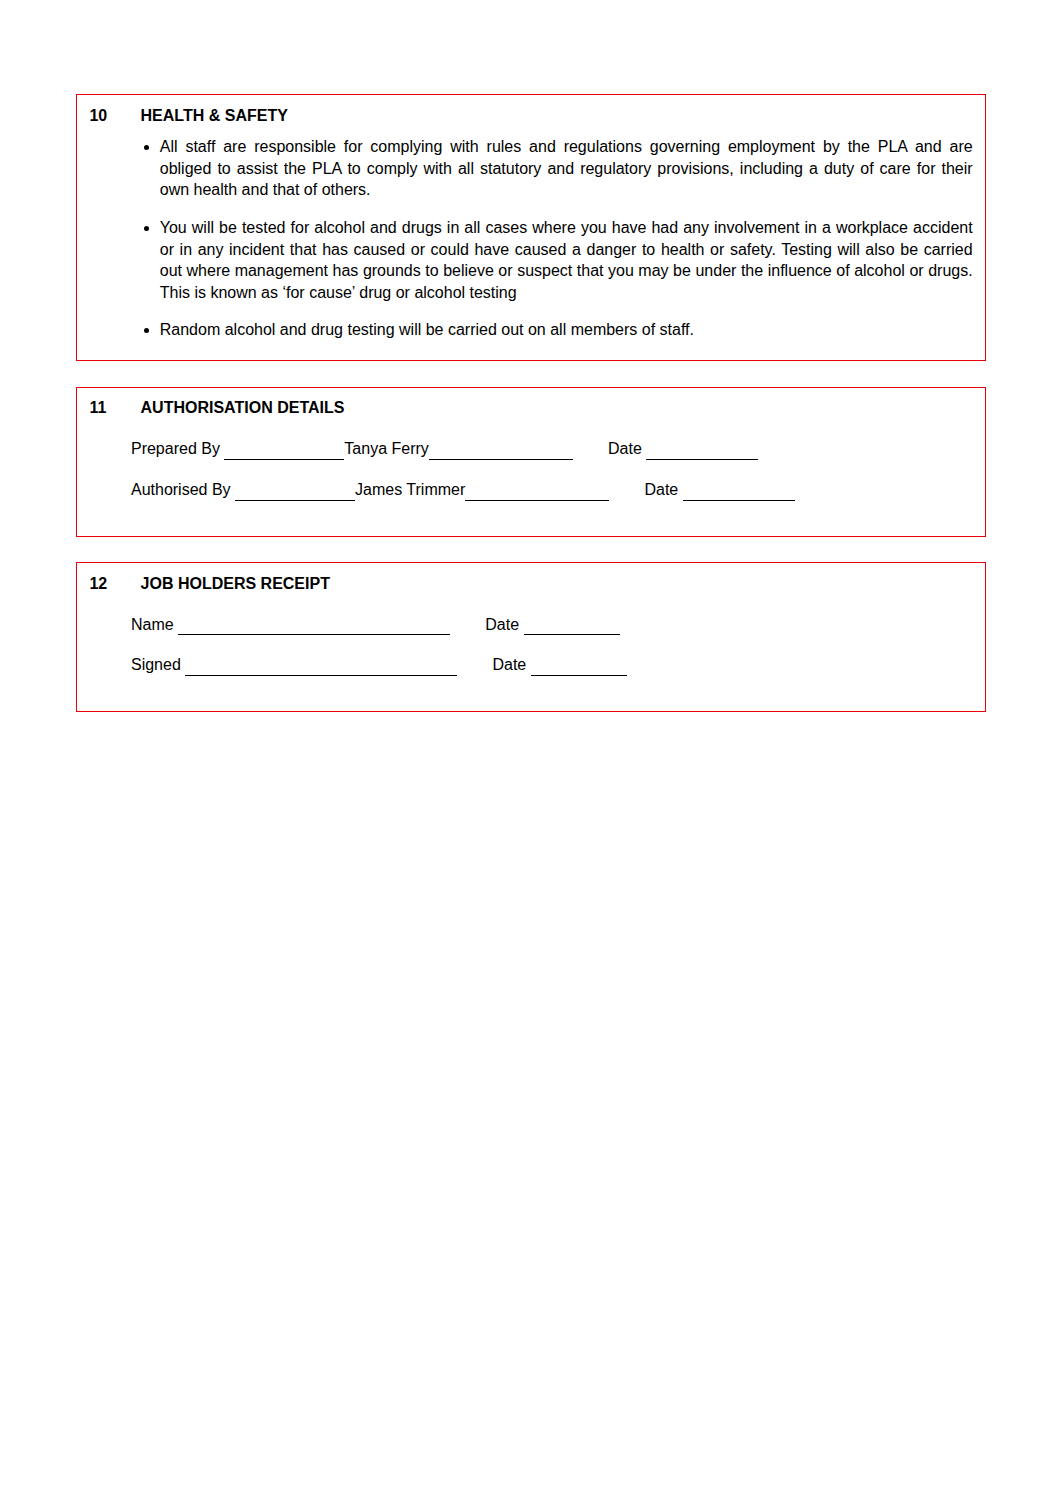10 HEALTH & SAFETY
All staff are responsible for complying with rules and regulations governing employment by the PLA and are obliged to assist the PLA to comply with all statutory and regulatory provisions, including a duty of care for their own health and that of others.
You will be tested for alcohol and drugs in all cases where you have had any involvement in a workplace accident or in any incident that has caused or could have caused a danger to health or safety. Testing will also be carried out where management has grounds to believe or suspect that you may be under the influence of alcohol or drugs. This is known as ‘for cause’ drug or alcohol testing
Random alcohol and drug testing will be carried out on all members of staff.
11 AUTHORISATION DETAILS
Prepared By Tanya Ferry Date
Authorised By James Trimmer Date
12 JOB HOLDERS RECEIPT
Name Date
Signed Date